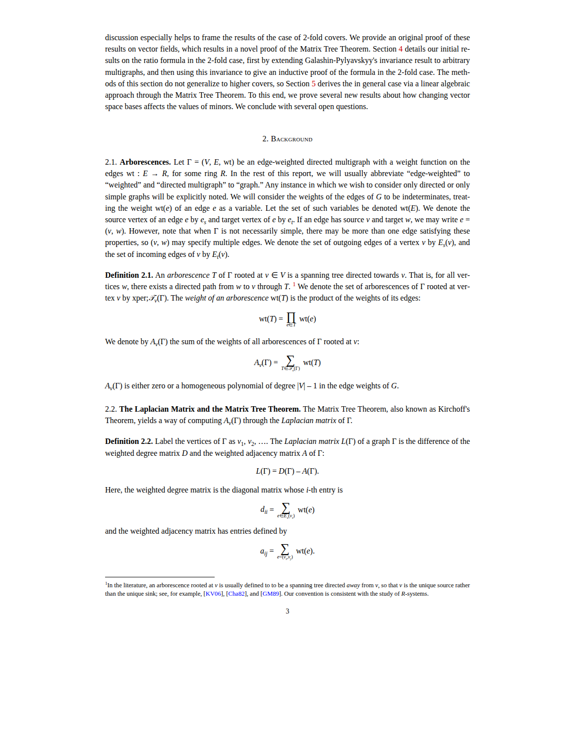discussion especially helps to frame the results of the case of 2-fold covers. We provide an original proof of these results on vector fields, which results in a novel proof of the Matrix Tree Theorem. Section 4 details our initial results on the ratio formula in the 2-fold case, first by extending Galashin-Pylyavskyy's invariance result to arbitrary multigraphs, and then using this invariance to give an inductive proof of the formula in the 2-fold case. The methods of this section do not generalize to higher covers, so Section 5 derives the in general case via a linear algebraic approach through the Matrix Tree Theorem. To this end, we prove several new results about how changing vector space bases affects the values of minors. We conclude with several open questions.
2. Background
2.1. Arborescences. Let Γ = (V, E, wt) be an edge-weighted directed multigraph with a weight function on the edges wt : E → R, for some ring R. In the rest of this report, we will usually abbreviate “edge-weighted” to “weighted” and “directed multigraph” to “graph.” Any instance in which we wish to consider only directed or only simple graphs will be explicitly noted. We will consider the weights of the edges of G to be indeterminates, treating the weight wt(e) of an edge e as a variable. Let the set of such variables be denoted wt(E). We denote the source vertex of an edge e by es and target vertex of e by et. If an edge has source v and target w, we may write e = (v, w). However, note that when Γ is not necessarily simple, there may be more than one edge satisfying these properties, so (v, w) may specify multiple edges. We denote the set of outgoing edges of a vertex v by Es(v), and the set of incoming edges of v by Et(v).
Definition 2.1. An arborescence T of Γ rooted at v ∈ V is a spanning tree directed towards v. That is, for all vertices w, there exists a directed path from w to v through T. 1 We denote the set of arborescences of Γ rooted at vertex v by xper; 𝒯v(Γ). The weight of an arborescence wt(T) is the product of the weights of its edges:
wt(T) = ∏e∈T wt(e)
We denote by Av(Γ) the sum of the weights of all arborescences of Γ rooted at v:
Av(Γ) = ∑T∈𝒯v(Γ) wt(T)
Av(Γ) is either zero or a homogeneous polynomial of degree |V| – 1 in the edge weights of G.
2.2. The Laplacian Matrix and the Matrix Tree Theorem. The Matrix Tree Theorem, also known as Kirchoff's Theorem, yields a way of computing Av(Γ) through the Laplacian matrix of Γ.
Definition 2.2. Label the vertices of Γ as v1, v2, …. The Laplacian matrix L(Γ) of a graph Γ is the difference of the weighted degree matrix D and the weighted adjacency matrix A of Γ:
L(Γ) = D(Γ) – A(Γ).
Here, the weighted degree matrix is the diagonal matrix whose i-th entry is
dii = ∑e∈Es(vi) wt(e)
and the weighted adjacency matrix has entries defined by
aij = ∑e=(vi,vj) wt(e).
1In the literature, an arborescence rooted at v is usually defined to to be a spanning tree directed away from v, so that v is the unique source rather than the unique sink; see, for example, [KV06], [Cha82], and [GM89]. Our convention is consistent with the study of R-systems.
3